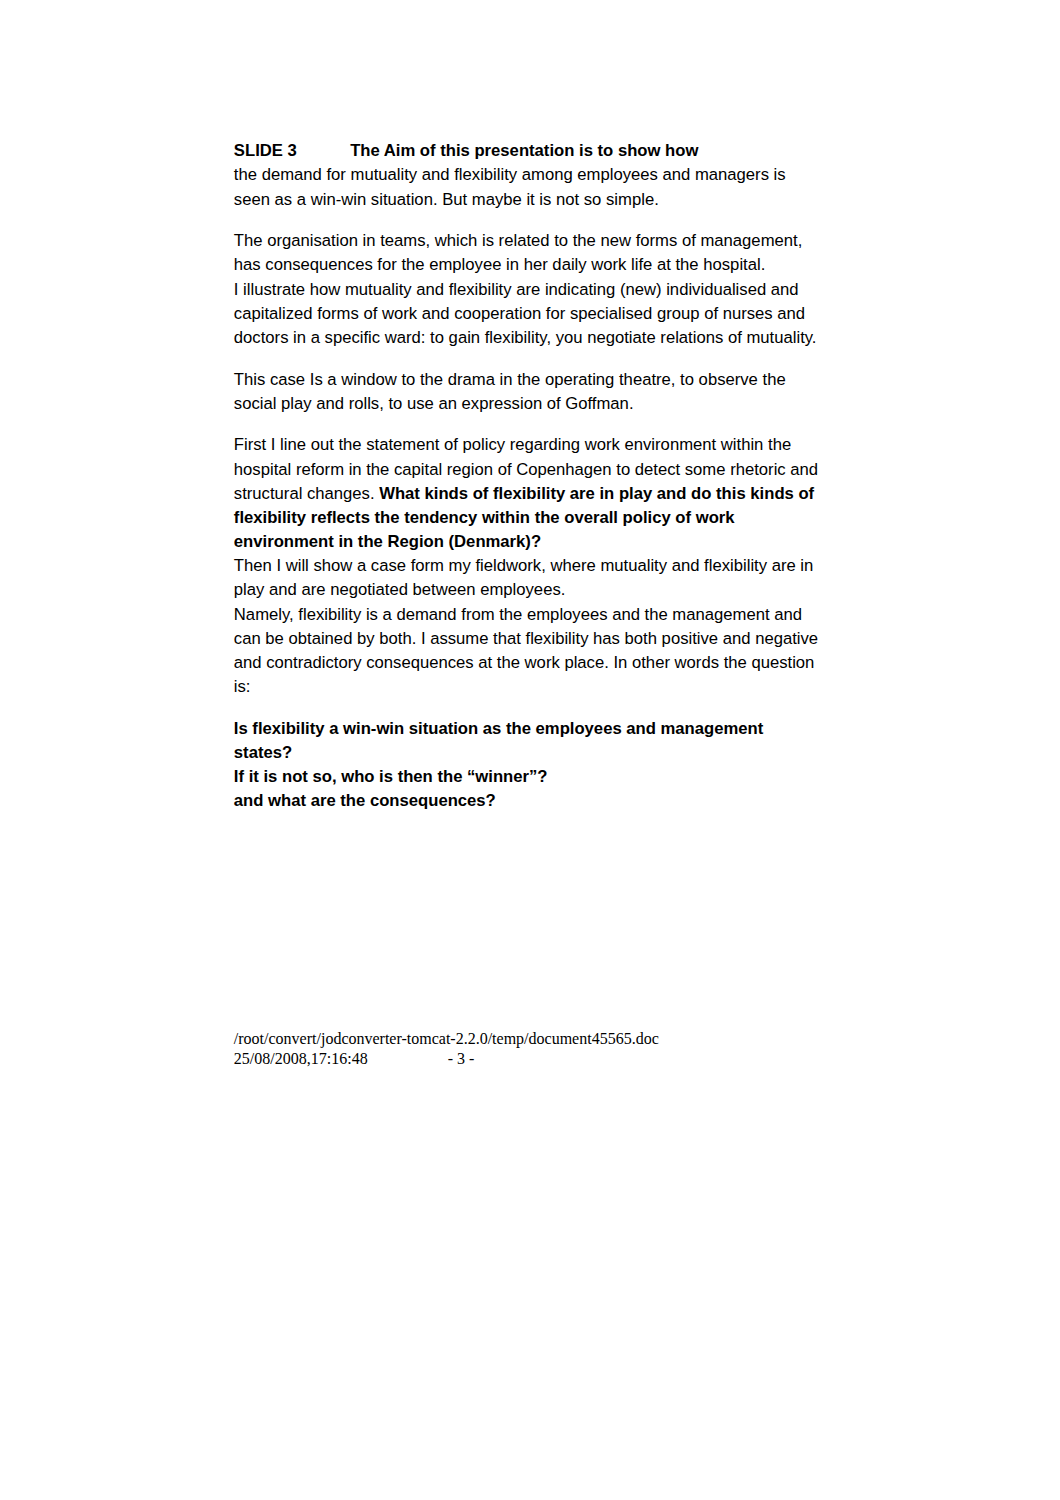SLIDE 3 The Aim of this presentation is to show how
the demand for mutuality and flexibility among employees and managers is seen as a win-win situation. But maybe it is not so simple.
The organisation in teams, which is related to the new forms of management, has consequences for the employee in her daily work life at the hospital.
I illustrate how mutuality and flexibility are indicating (new) individualised and capitalized forms of work and cooperation for specialised group of nurses and doctors in a specific ward: to gain flexibility, you negotiate relations of mutuality.
This case Is a window to the drama in the operating theatre, to observe the social play and rolls, to use an expression of Goffman.
First I line out the statement of policy regarding work environment within the hospital reform in the capital region of Copenhagen to detect some rhetoric and structural changes. What kinds of flexibility are in play and do this kinds of flexibility reflects the tendency within the overall policy of work environment in the Region (Denmark)?
Then I will show a case form my fieldwork, where mutuality and flexibility are in play and are negotiated between employees.
Namely, flexibility is a demand from the employees and the management and can be obtained by both. I assume that flexibility has both positive and negative and contradictory consequences at the work place. In other words the question is:
Is flexibility a win-win situation as the employees and management states? If it is not so, who is then the “winner”? and what are the consequences?
/root/convert/jodconverter-tomcat-2.2.0/temp/document45565.doc 25/08/2008,17:16:48 - 3 -